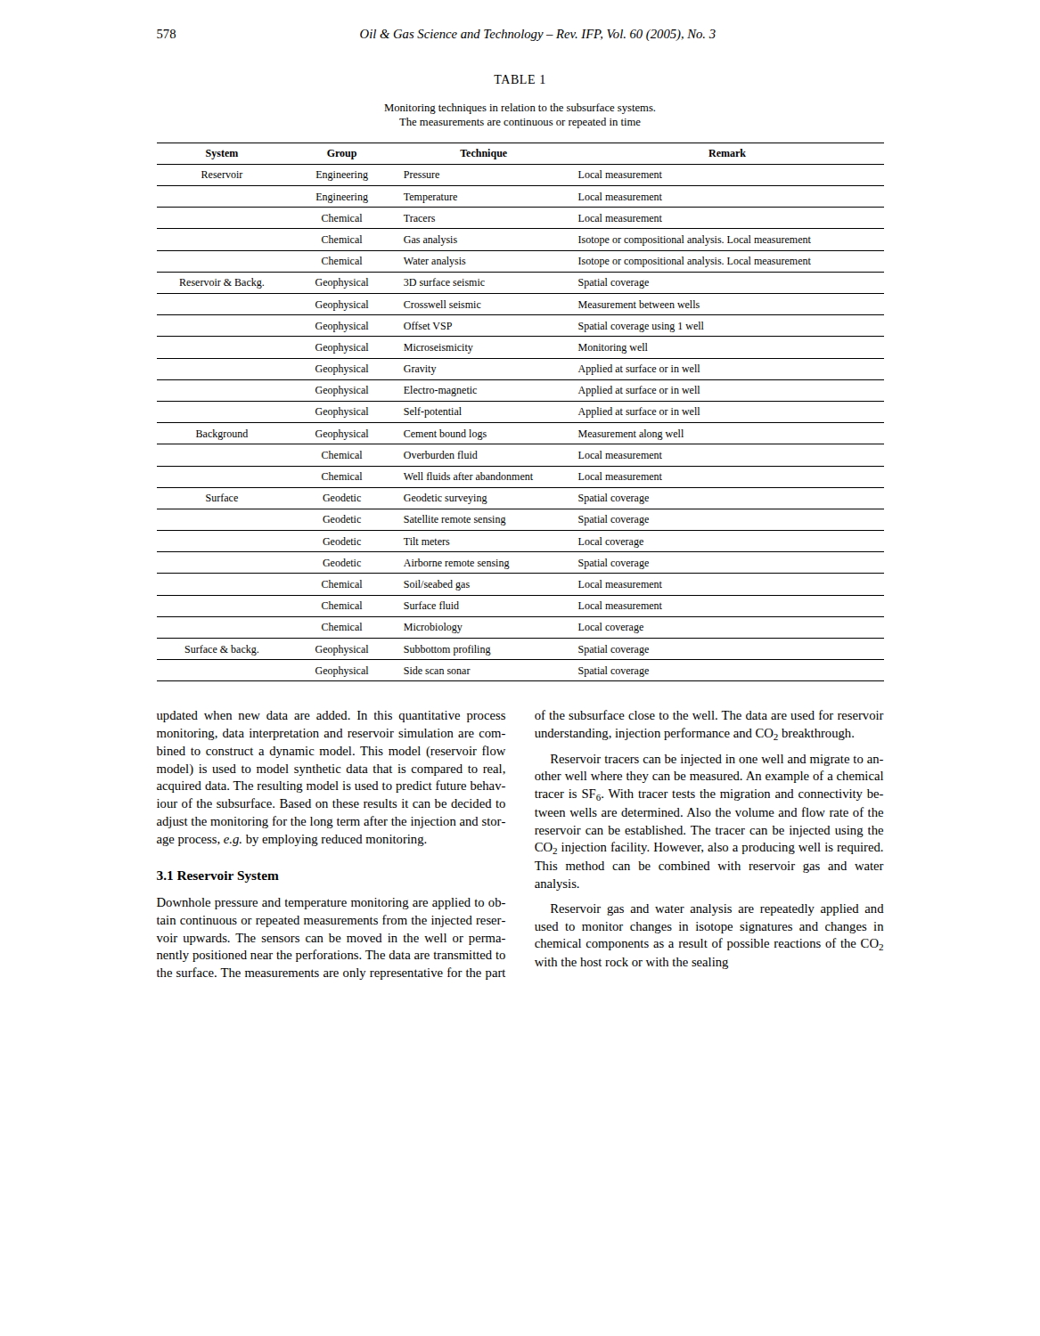578
Oil & Gas Science and Technology – Rev. IFP, Vol. 60 (2005), No. 3
TABLE 1
Monitoring techniques in relation to the subsurface systems.
The measurements are continuous or repeated in time
| System | Group | Technique | Remark |
| --- | --- | --- | --- |
| Reservoir | Engineering | Pressure | Local measurement |
| | Engineering | Temperature | Local measurement |
| | Chemical | Tracers | Local measurement |
| | Chemical | Gas analysis | Isotope or compositional analysis. Local measurement |
| | Chemical | Water analysis | Isotope or compositional analysis. Local measurement |
| Reservoir & Backg. | Geophysical | 3D surface seismic | Spatial coverage |
| | Geophysical | Crosswell seismic | Measurement between wells |
| | Geophysical | Offset VSP | Spatial coverage using 1 well |
| | Geophysical | Microseismicity | Monitoring well |
| | Geophysical | Gravity | Applied at surface or in well |
| | Geophysical | Electro-magnetic | Applied at surface or in well |
| | Geophysical | Self-potential | Applied at surface or in well |
| Background | Geophysical | Cement bound logs | Measurement along well |
| | Chemical | Overburden fluid | Local measurement |
| | Chemical | Well fluids after abandonment | Local measurement |
| Surface | Geodetic | Geodetic surveying | Spatial coverage |
| | Geodetic | Satellite remote sensing | Spatial coverage |
| | Geodetic | Tilt meters | Local coverage |
| | Geodetic | Airborne remote sensing | Spatial coverage |
| | Chemical | Soil/seabed gas | Local measurement |
| | Chemical | Surface fluid | Local measurement |
| | Chemical | Microbiology | Local coverage |
| Surface & backg. | Geophysical | Subbottom profiling | Spatial coverage |
| | Geophysical | Side scan sonar | Spatial coverage |
updated when new data are added. In this quantitative process monitoring, data interpretation and reservoir simulation are combined to construct a dynamic model. This model (reservoir flow model) is used to model synthetic data that is compared to real, acquired data. The resulting model is used to predict future behaviour of the subsurface. Based on these results it can be decided to adjust the monitoring for the long term after the injection and storage process, e.g. by employing reduced monitoring.
3.1 Reservoir System
Downhole pressure and temperature monitoring are applied to obtain continuous or repeated measurements from the injected reservoir upwards. The sensors can be moved in the well or permanently positioned near the perforations. The data are transmitted to the surface. The measurements are only representative for the part of the subsurface close to the well. The data are used for reservoir understanding, injection performance and CO2 breakthrough.
Reservoir tracers can be injected in one well and migrate to another well where they can be measured. An example of a chemical tracer is SF6. With tracer tests the migration and connectivity between wells are determined. Also the volume and flow rate of the reservoir can be established. The tracer can be injected using the CO2 injection facility. However, also a producing well is required. This method can be combined with reservoir gas and water analysis.
Reservoir gas and water analysis are repeatedly applied and used to monitor changes in isotope signatures and changes in chemical components as a result of possible reactions of the CO2 with the host rock or with the sealing